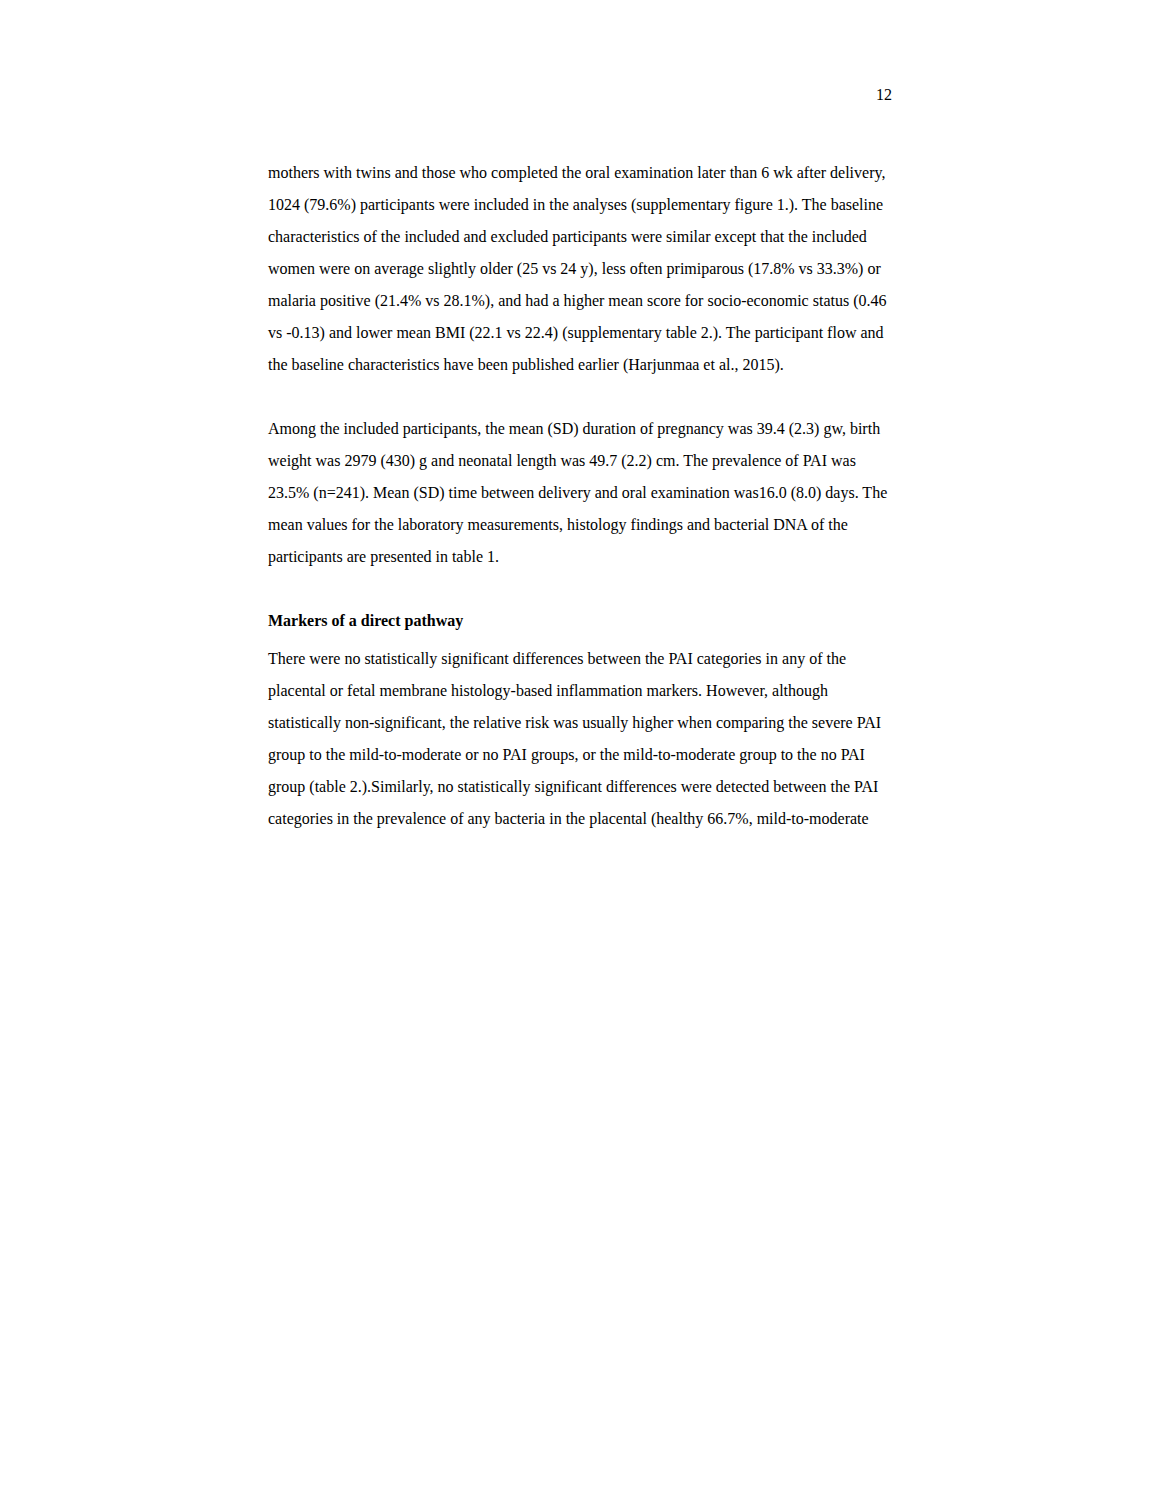12
mothers with twins and those who completed the oral examination later than 6 wk after delivery, 1024 (79.6%) participants were included in the analyses (supplementary figure 1.). The baseline characteristics of the included and excluded participants were similar except that the included women were on average slightly older (25 vs 24 y), less often primiparous (17.8% vs 33.3%) or malaria positive (21.4% vs 28.1%), and had a higher mean score for socio-economic status (0.46 vs -0.13) and lower mean BMI (22.1 vs 22.4) (supplementary table 2.). The participant flow and the baseline characteristics have been published earlier (Harjunmaa et al., 2015).
Among the included participants, the mean (SD) duration of pregnancy was 39.4 (2.3) gw, birth weight was 2979 (430) g and neonatal length was 49.7 (2.2) cm. The prevalence of PAI was 23.5% (n=241). Mean (SD) time between delivery and oral examination was16.0 (8.0) days. The mean values for the laboratory measurements, histology findings and bacterial DNA of the participants are presented in table 1.
Markers of a direct pathway
There were no statistically significant differences between the PAI categories in any of the placental or fetal membrane histology-based inflammation markers. However, although statistically non-significant, the relative risk was usually higher when comparing the severe PAI group to the mild-to-moderate or no PAI groups, or the mild-to-moderate group to the no PAI group (table 2.).Similarly, no statistically significant differences were detected between the PAI categories in the prevalence of any bacteria in the placental (healthy 66.7%, mild-to-moderate